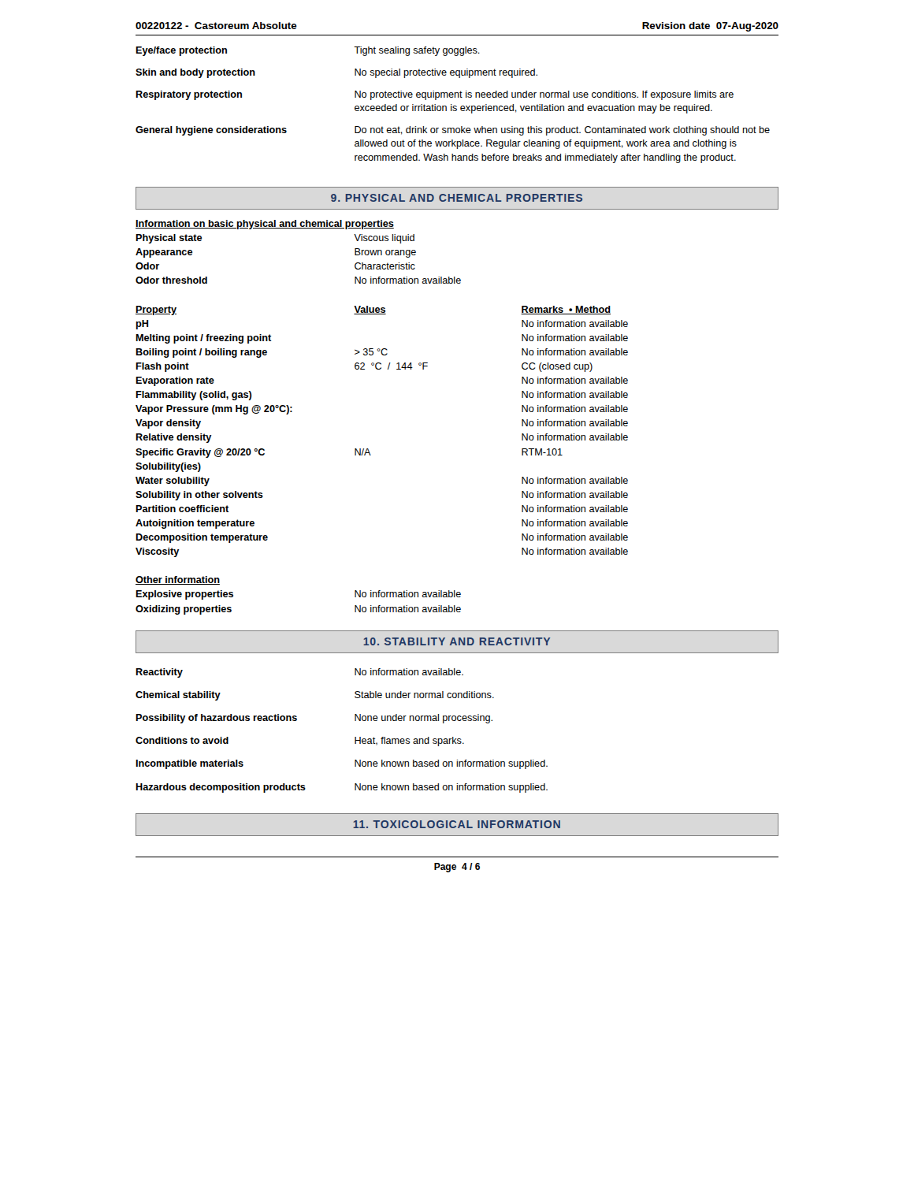00220122 - Castoreum Absolute
Revision date 07-Aug-2020
| Eye/face protection | Tight sealing safety goggles. |
| Skin and body protection | No special protective equipment required. |
| Respiratory protection | No protective equipment is needed under normal use conditions. If exposure limits are exceeded or irritation is experienced, ventilation and evacuation may be required. |
| General hygiene considerations | Do not eat, drink or smoke when using this product. Contaminated work clothing should not be allowed out of the workplace. Regular cleaning of equipment, work area and clothing is recommended. Wash hands before breaks and immediately after handling the product. |
9. PHYSICAL AND CHEMICAL PROPERTIES
| Information on basic physical and chemical properties |
| Physical state | Viscous liquid |
| Appearance | Brown orange |
| Odor | Characteristic |
| Odor threshold | No information available |
| Property | Values | Remarks • Method |
| pH | | No information available |
| Melting point / freezing point | | No information available |
| Boiling point / boiling range | > 35 °C | No information available |
| Flash point | 62 °C / 144 °F | CC (closed cup) |
| Evaporation rate | | No information available |
| Flammability (solid, gas) | | No information available |
| Vapor Pressure (mm Hg @ 20°C): | | No information available |
| Vapor density | | No information available |
| Relative density | | No information available |
| Specific Gravity @ 20/20 °C | N/A | RTM-101 |
| Solubility(ies) | | |
| Water solubility | | No information available |
| Solubility in other solvents | | No information available |
| Partition coefficient | | No information available |
| Autoignition temperature | | No information available |
| Decomposition temperature | | No information available |
| Viscosity | | No information available |
| Other information | | |
| Explosive properties | No information available |
| Oxidizing properties | No information available |
10. STABILITY AND REACTIVITY
| Reactivity | No information available. |
| Chemical stability | Stable under normal conditions. |
| Possibility of hazardous reactions | None under normal processing. |
| Conditions to avoid | Heat, flames and sparks. |
| Incompatible materials | None known based on information supplied. |
| Hazardous decomposition products | None known based on information supplied. |
11. TOXICOLOGICAL INFORMATION
Page 4 / 6